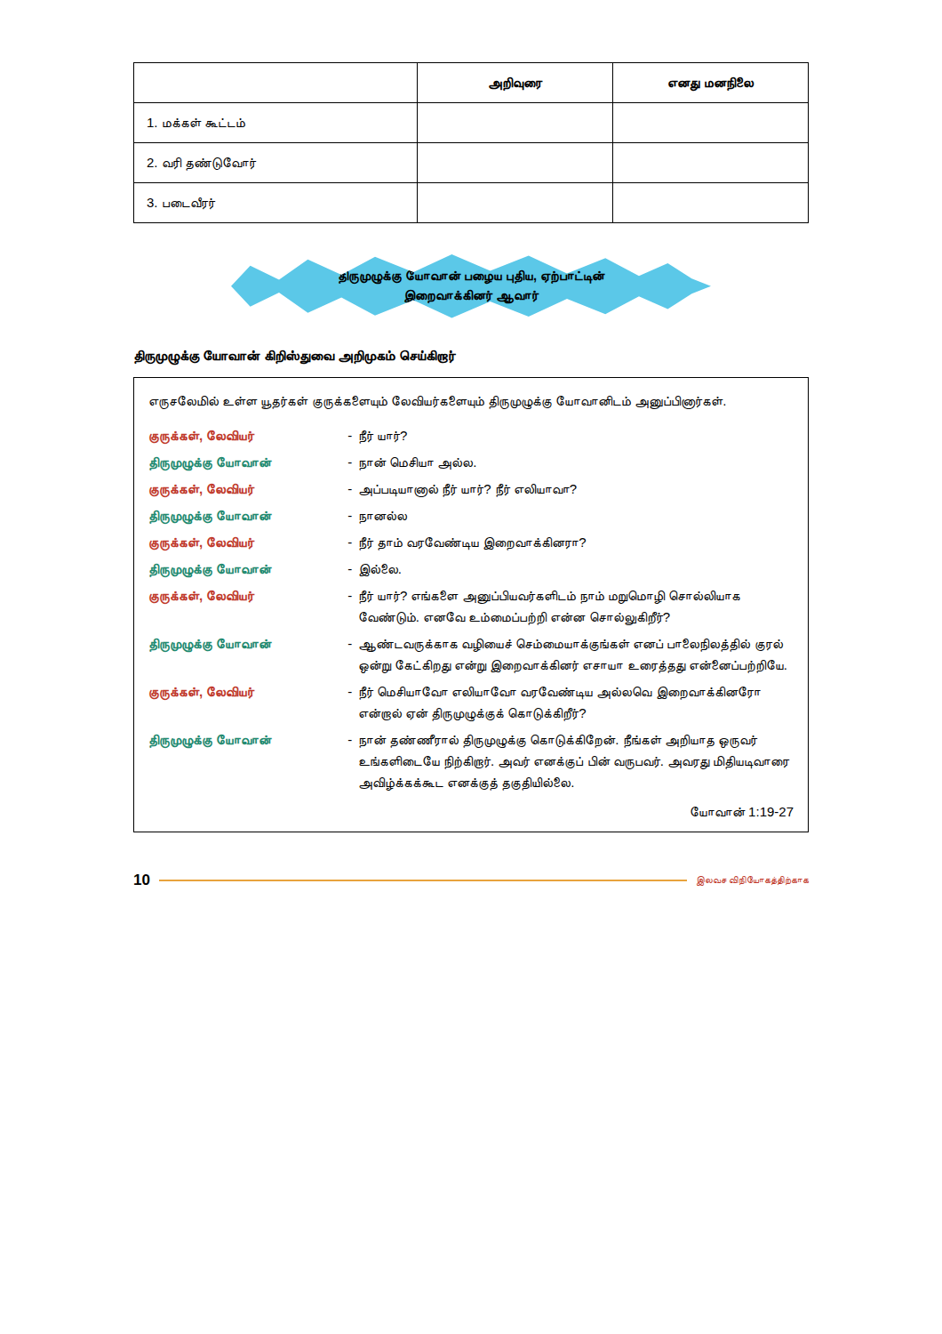| | அறிவுரை | எனது மனநிலை |
| 1. மக்கள் கூட்டம் | | |
| 2. வரி தண்டுவோர் | | |
| 3. படைவீரர் | | |
திருமுழுக்கு யோவான் பழைய புதிய, ஏற்பாட்டின்
இறைவாக்கினர் ஆவார்
திருமுழுக்கு யோவான் கிறிஸ்துவை அறிமுகம் செய்கிறார்
எருசலேமில் உள்ள யூதர்கள் குருக்களையும் லேவியர்களையும் திருமுழுக்கு யோவானிடம் அனுப்பினார்கள்.
| குருக்கள், லேவியர் | - | நீர் யார்? |
| திருமுழுக்கு யோவான் | - | நான் மெசியா அல்ல. |
| குருக்கள், லேவியர் | - | அப்படியானால் நீர் யார்? நீர் எலியாவா? |
| திருமுழுக்கு யோவான் | - | நானல்ல |
| குருக்கள், லேவியர் | - | நீர் தாம் வரவேண்டிய இறைவாக்கினரா? |
| திருமுழுக்கு யோவான் | - | இல்லை. |
| குருக்கள், லேவியர் | - | நீர் யார்? எங்களை அனுப்பியவர்களிடம் நாம் மறுமொழி சொல்லியாக வேண்டும். எனவே உம்மைப்பற்றி என்ன சொல்லுகிறீர்? |
| திருமுழுக்கு யோவான் | - | ஆண்டவருக்காக வழியைச் செம்மையாக்குங்கள் எனப் பாலைநிலத்தில் குரல் ஒன்று கேட்கிறது என்று இறைவாக்கினர் எசாயா உரைத்தது என்னைப்பற்றியே. |
| குருக்கள், லேவியர் | - | நீர் மெசியாவோ எலியாவோ வரவேண்டிய அல்லவெ இறைவாக்கினரோ என்றால் ஏன் திருமுழுக்குக் கொடுக்கிறீர்? |
| திருமுழுக்கு யோவான் | - | நான் தண்ணீரால் திருமுழுக்கு கொடுக்கிறேன். நீங்கள் அறியாத ஒருவர் உங்களிடையே நிற்கிறார். அவர் எனக்குப் பின் வருபவர். அவரது மிதியடிவாரை அவிழ்க்கக்கூட எனக்குத் தகுதியில்லை. |
யோவான் 1:19-27
10 இலவச விநியோகத்திற்காக